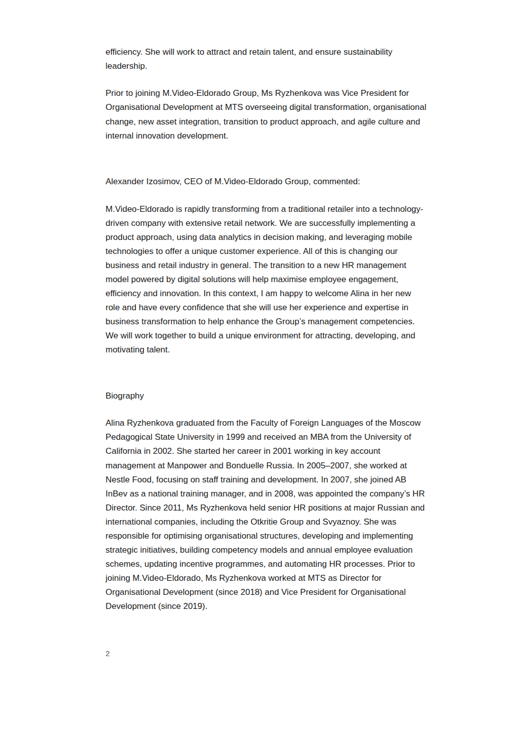efficiency. She will work to attract and retain talent, and ensure sustainability leadership.
Prior to joining M.Video-Eldorado Group, Ms Ryzhenkova was Vice President for Organisational Development at MTS overseeing digital transformation, organisational change, new asset integration, transition to product approach, and agile culture and internal innovation development.
Alexander Izosimov, CEO of M.Video-Eldorado Group, commented:
M.Video-Eldorado is rapidly transforming from a traditional retailer into a technology-driven company with extensive retail network. We are successfully implementing a product approach, using data analytics in decision making, and leveraging mobile technologies to offer a unique customer experience. All of this is changing our business and retail industry in general. The transition to a new HR management model powered by digital solutions will help maximise employee engagement, efficiency and innovation. In this context, I am happy to welcome Alina in her new role and have every confidence that she will use her experience and expertise in business transformation to help enhance the Group’s management competencies. We will work together to build a unique environment for attracting, developing, and motivating talent.
Biography
Alina Ryzhenkova graduated from the Faculty of Foreign Languages of the Moscow Pedagogical State University in 1999 and received an MBA from the University of California in 2002. She started her career in 2001 working in key account management at Manpower and Bonduelle Russia. In 2005–2007, she worked at Nestle Food, focusing on staff training and development. In 2007, she joined AB InBev as a national training manager, and in 2008, was appointed the company’s HR Director. Since 2011, Ms Ryzhenkova held senior HR positions at major Russian and international companies, including the Otkritie Group and Svyaznoy. She was responsible for optimising organisational structures, developing and implementing strategic initiatives, building competency models and annual employee evaluation schemes, updating incentive programmes, and automating HR processes. Prior to joining M.Video-Eldorado, Ms Ryzhenkova worked at MTS as Director for Organisational Development (since 2018) and Vice President for Organisational Development (since 2019).
2